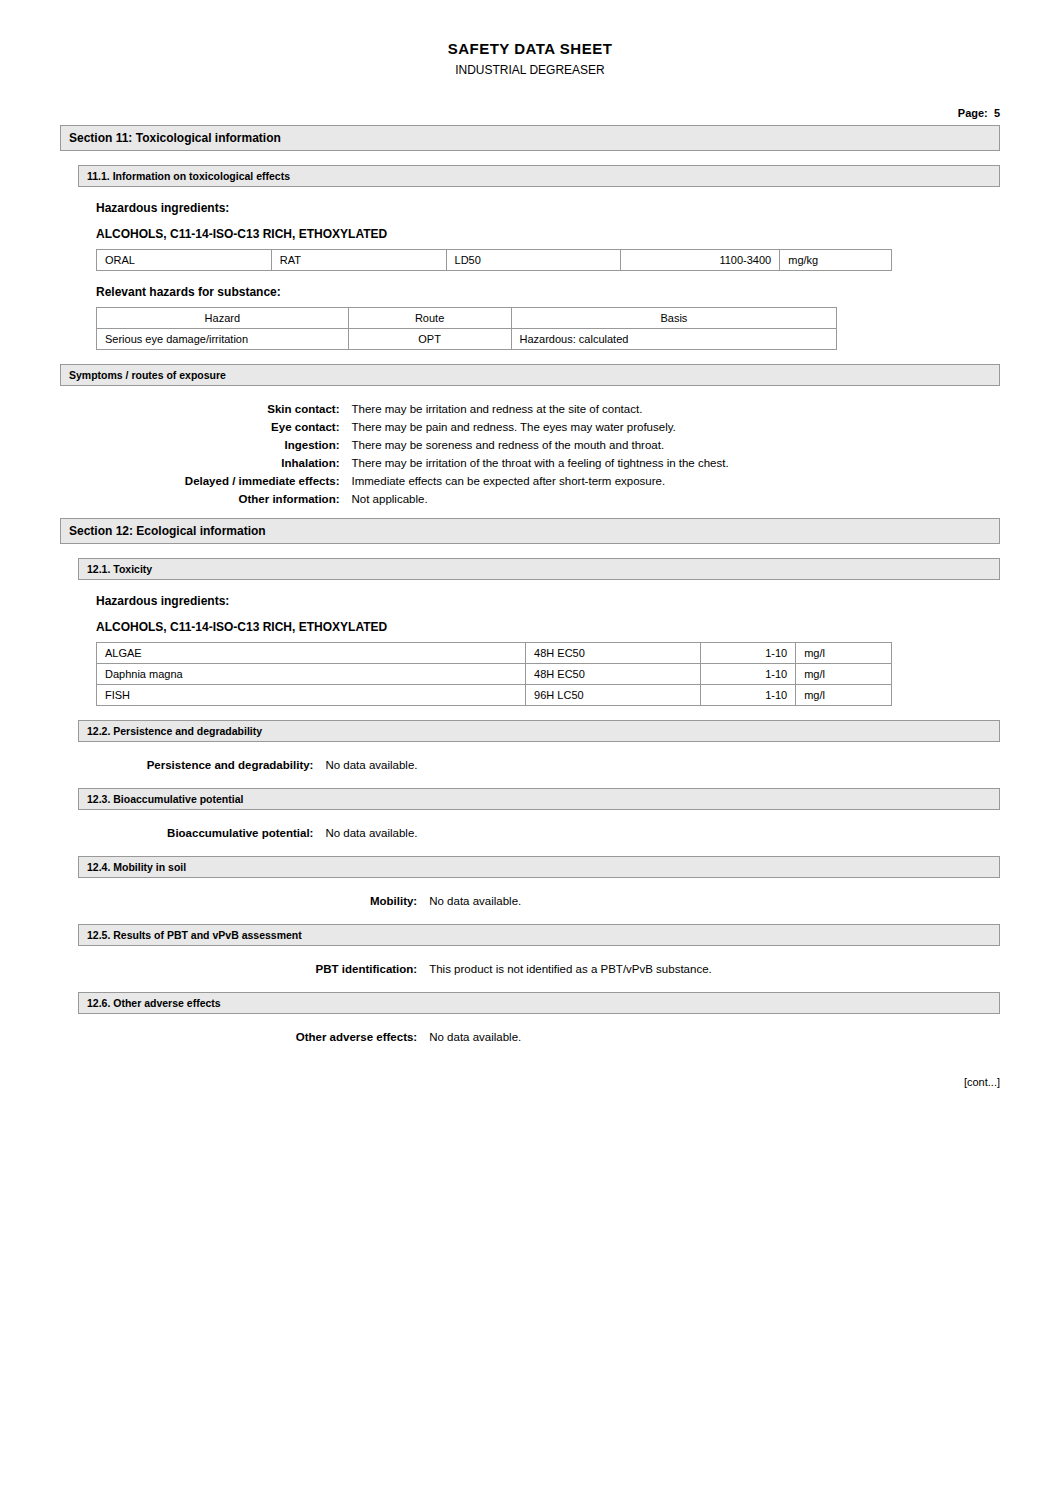SAFETY DATA SHEET
INDUSTRIAL DEGREASER
Page: 5
Section 11: Toxicological information
11.1. Information on toxicological effects
Hazardous ingredients:
ALCOHOLS, C11-14-ISO-C13 RICH, ETHOXYLATED
| ORAL | RAT | LD50 | 1100-3400 | mg/kg |
Relevant hazards for substance:
| Hazard | Route | Basis |
| --- | --- | --- |
| Serious eye damage/irritation | OPT | Hazardous: calculated |
Symptoms / routes of exposure
| Skin contact: | There may be irritation and redness at the site of contact. |
| Eye contact: | There may be pain and redness. The eyes may water profusely. |
| Ingestion: | There may be soreness and redness of the mouth and throat. |
| Inhalation: | There may be irritation of the throat with a feeling of tightness in the chest. |
| Delayed / immediate effects: | Immediate effects can be expected after short-term exposure. |
| Other information: | Not applicable. |
Section 12: Ecological information
12.1. Toxicity
Hazardous ingredients:
ALCOHOLS, C11-14-ISO-C13 RICH, ETHOXYLATED
| ALGAE | 48H EC50 | 1-10 | mg/l |
| Daphnia magna | 48H EC50 | 1-10 | mg/l |
| FISH | 96H LC50 | 1-10 | mg/l |
12.2. Persistence and degradability
| Persistence and degradability: | No data available. |
12.3. Bioaccumulative potential
| Bioaccumulative potential: | No data available. |
12.4. Mobility in soil
| Mobility: | No data available. |
12.5. Results of PBT and vPvB assessment
| PBT identification: | This product is not identified as a PBT/vPvB substance. |
12.6. Other adverse effects
| Other adverse effects: | No data available. |
[cont...]